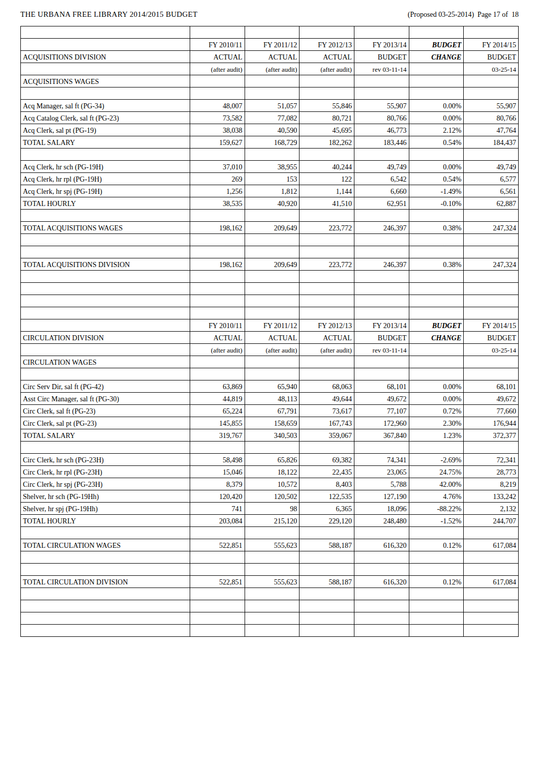THE URBANA FREE LIBRARY 2014/2015 BUDGET
(Proposed 03-25-2014) Page 17 of 18
| | FY 2010/11 | FY 2011/12 | FY 2012/13 | FY 2013/14 | BUDGET | FY 2014/15 |
| ACQUISITIONS DIVISION | ACTUAL | ACTUAL | ACTUAL | BUDGET | CHANGE | BUDGET |
| | (after audit) | (after audit) | (after audit) | rev 03-11-14 | | 03-25-14 |
| ACQUISITIONS WAGES | | | | | | |
| Acq Manager, sal ft (PG-34) | 48,007 | 51,057 | 55,846 | 55,907 | 0.00% | 55,907 |
| Acq Catalog Clerk, sal ft (PG-23) | 73,582 | 77,082 | 80,721 | 80,766 | 0.00% | 80,766 |
| Acq Clerk, sal pt (PG-19) | 38,038 | 40,590 | 45,695 | 46,773 | 2.12% | 47,764 |
| TOTAL SALARY | 159,627 | 168,729 | 182,262 | 183,446 | 0.54% | 184,437 |
| Acq Clerk, hr sch (PG-19H) | 37,010 | 38,955 | 40,244 | 49,749 | 0.00% | 49,749 |
| Acq Clerk, hr rpl (PG-19H) | 269 | 153 | 122 | 6,542 | 0.54% | 6,577 |
| Acq Clerk, hr spj (PG-19H) | 1,256 | 1,812 | 1,144 | 6,660 | -1.49% | 6,561 |
| TOTAL HOURLY | 38,535 | 40,920 | 41,510 | 62,951 | -0.10% | 62,887 |
| TOTAL ACQUISITIONS WAGES | 198,162 | 209,649 | 223,772 | 246,397 | 0.38% | 247,324 |
| TOTAL ACQUISITIONS DIVISION | 198,162 | 209,649 | 223,772 | 246,397 | 0.38% | 247,324 |
| | FY 2010/11 | FY 2011/12 | FY 2012/13 | FY 2013/14 | BUDGET | FY 2014/15 |
| CIRCULATION DIVISION | ACTUAL | ACTUAL | ACTUAL | BUDGET | CHANGE | BUDGET |
| | (after audit) | (after audit) | (after audit) | rev 03-11-14 | | 03-25-14 |
| CIRCULATION WAGES | | | | | | |
| Circ Serv Dir, sal ft (PG-42) | 63,869 | 65,940 | 68,063 | 68,101 | 0.00% | 68,101 |
| Asst Circ Manager, sal ft (PG-30) | 44,819 | 48,113 | 49,644 | 49,672 | 0.00% | 49,672 |
| Circ Clerk, sal ft (PG-23) | 65,224 | 67,791 | 73,617 | 77,107 | 0.72% | 77,660 |
| Circ Clerk, sal pt (PG-23) | 145,855 | 158,659 | 167,743 | 172,960 | 2.30% | 176,944 |
| TOTAL SALARY | 319,767 | 340,503 | 359,067 | 367,840 | 1.23% | 372,377 |
| Circ Clerk, hr sch (PG-23H) | 58,498 | 65,826 | 69,382 | 74,341 | -2.69% | 72,341 |
| Circ Clerk, hr rpl (PG-23H) | 15,046 | 18,122 | 22,435 | 23,065 | 24.75% | 28,773 |
| Circ Clerk, hr spj (PG-23H) | 8,379 | 10,572 | 8,403 | 5,788 | 42.00% | 8,219 |
| Shelver, hr sch (PG-19Hh) | 120,420 | 120,502 | 122,535 | 127,190 | 4.76% | 133,242 |
| Shelver, hr spj (PG-19Hh) | 741 | 98 | 6,365 | 18,096 | -88.22% | 2,132 |
| TOTAL HOURLY | 203,084 | 215,120 | 229,120 | 248,480 | -1.52% | 244,707 |
| TOTAL CIRCULATION WAGES | 522,851 | 555,623 | 588,187 | 616,320 | 0.12% | 617,084 |
| TOTAL CIRCULATION DIVISION | 522,851 | 555,623 | 588,187 | 616,320 | 0.12% | 617,084 |